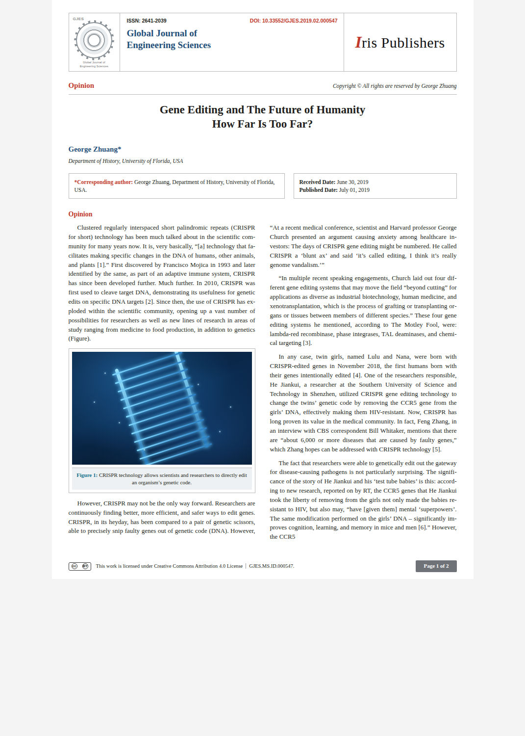GJES
Global Journal of
Engineering Sciences
ISSN: 2641-2039 DOI: 10.33552/GJES.2019.02.000547
Global Journal of
Engineering Sciences
Iris Publishers
Opinion
Copyright © All rights are reserved by George Zhuang
Gene Editing and The Future of Humanity
How Far Is Too Far?
George Zhuang*
Department of History, University of Florida, USA
*Corresponding author: George Zhuang, Department of History, University of Florida, USA.
Received Date: June 30, 2019
Published Date: July 01, 2019
Opinion
Clustered regularly interspaced short palindromic repeats (CRISPR for short) technology has been much talked about in the scientific community for many years now. It is, very basically, “[a] technology that facilitates making specific changes in the DNA of humans, other animals, and plants [1].” First discovered by Francisco Mojica in 1993 and later identified by the same, as part of an adaptive immune system, CRISPR has since been developed further. Much further. In 2010, CRISPR was first used to cleave target DNA, demonstrating its usefulness for genetic edits on specific DNA targets [2]. Since then, the use of CRISPR has exploded within the scientific community, opening up a vast number of possibilities for researchers as well as new lines of research in areas of study ranging from medicine to food production, in addition to genetics (Figure).
Figure 1: CRISPR technology allows scientists and researchers to directly edit an organism’s genetic code.
However, CRISPR may not be the only way forward. Researchers are continuously finding better, more efficient, and safer ways to edit genes. CRISPR, in its heyday, has been compared to a pair of genetic scissors, able to precisely snip faulty genes out of genetic code (DNA). However, “At a recent medical conference, scientist and Harvard professor George Church presented an argument causing anxiety among healthcare investors: The days of CRISPR gene editing might be numbered. He called CRISPR a ‘blunt ax’ and said ‘it’s called editing, I think it’s really genome vandalism.’”
“In multiple recent speaking engagements, Church laid out four different gene editing systems that may move the field “beyond cutting” for applications as diverse as industrial biotechnology, human medicine, and xenotransplantation, which is the process of grafting or transplanting organs or tissues between members of different species.” These four gene editing systems he mentioned, according to The Motley Fool, were: lambda-red recombinase, phase integrases, TAL deaminases, and chemical targeting [3].
In any case, twin girls, named Lulu and Nana, were born with CRISPR-edited genes in November 2018, the first humans born with their genes intentionally edited [4]. One of the researchers responsible, He Jiankui, a researcher at the Southern University of Science and Technology in Shenzhen, utilized CRISPR gene editing technology to change the twins’ genetic code by removing the CCR5 gene from the girls’ DNA, effectively making them HIV-resistant. Now, CRISPR has long proven its value in the medical community. In fact, Feng Zhang, in an interview with CBS correspondent Bill Whitaker, mentions that there are “about 6,000 or more diseases that are caused by faulty genes,” which Zhang hopes can be addressed with CRISPR technology [5].
The fact that researchers were able to genetically edit out the gateway for disease-causing pathogens is not particularly surprising. The significance of the story of He Jiankui and his ‘test tube babies’ is this: according to new research, reported on by RT, the CCR5 genes that He Jiankui took the liberty of removing from the girls not only made the babies resistant to HIV, but also may, “have [given them] mental ‘superpowers’. The same modification performed on the girls’ DNA – significantly improves cognition, learning, and memory in mice and men [6].” However, the CCR5
cc
BY
This work is licensed under Creative Commons Attribution 4.0 License GJES.MS.ID.000547.
Page 1 of 2